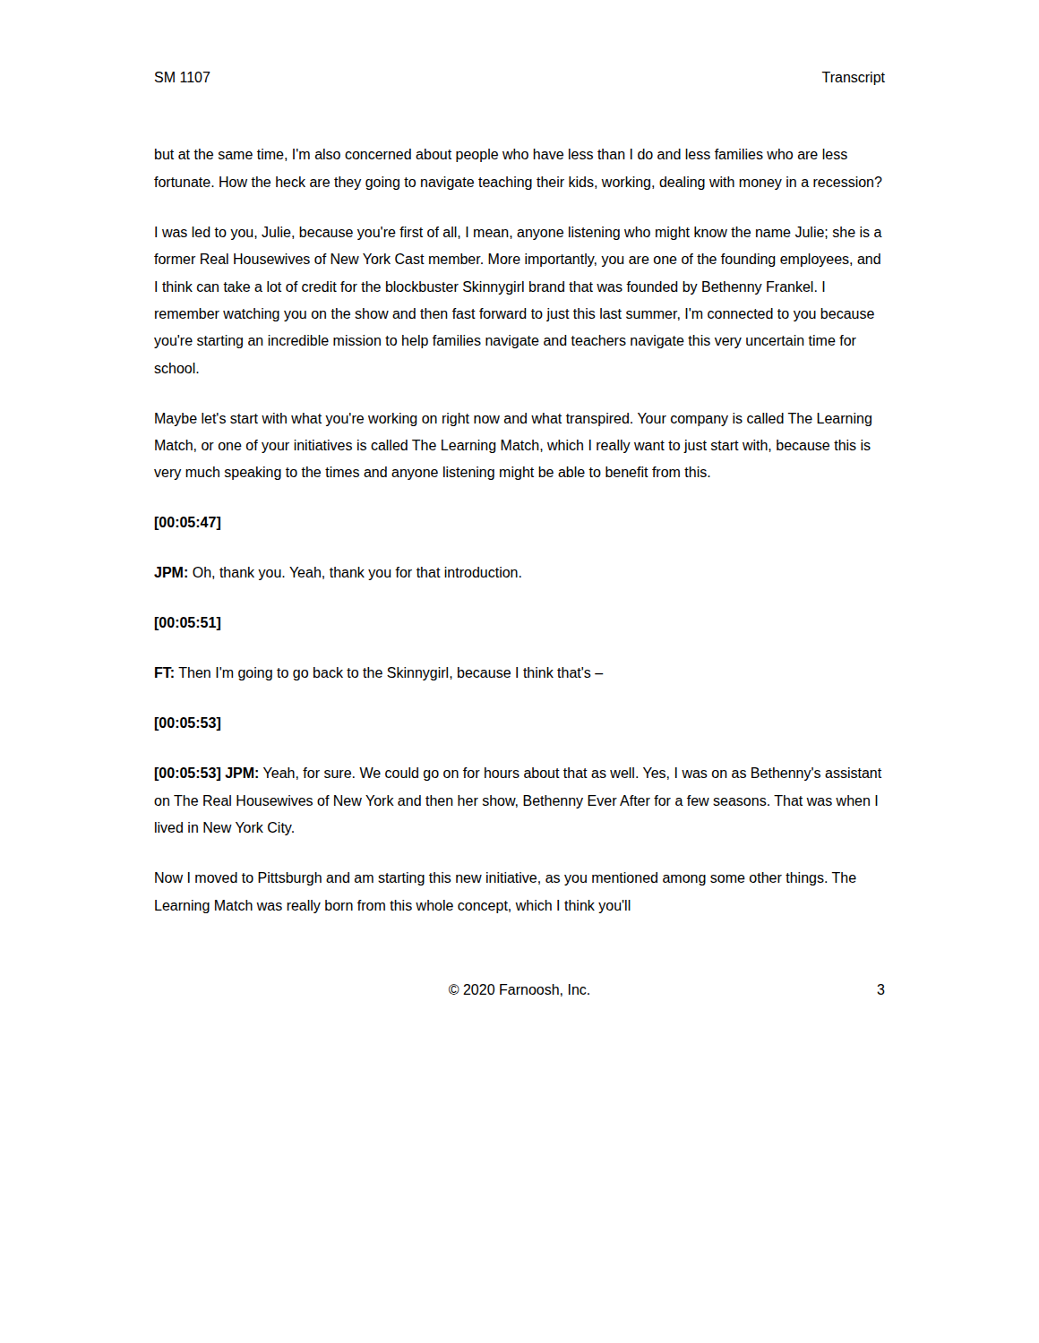SM 1107
Transcript
but at the same time, I'm also concerned about people who have less than I do and less families who are less fortunate. How the heck are they going to navigate teaching their kids, working, dealing with money in a recession?
I was led to you, Julie, because you're first of all, I mean, anyone listening who might know the name Julie; she is a former Real Housewives of New York Cast member. More importantly, you are one of the founding employees, and I think can take a lot of credit for the blockbuster Skinnygirl brand that was founded by Bethenny Frankel. I remember watching you on the show and then fast forward to just this last summer, I'm connected to you because you're starting an incredible mission to help families navigate and teachers navigate this very uncertain time for school.
Maybe let's start with what you're working on right now and what transpired. Your company is called The Learning Match, or one of your initiatives is called The Learning Match, which I really want to just start with, because this is very much speaking to the times and anyone listening might be able to benefit from this.
[00:05:47]
JPM: Oh, thank you. Yeah, thank you for that introduction.
[00:05:51]
FT: Then I'm going to go back to the Skinnygirl, because I think that's –
[00:05:53]
[00:05:53] JPM: Yeah, for sure. We could go on for hours about that as well. Yes, I was on as Bethenny's assistant on The Real Housewives of New York and then her show, Bethenny Ever After for a few seasons. That was when I lived in New York City.
Now I moved to Pittsburgh and am starting this new initiative, as you mentioned among some other things. The Learning Match was really born from this whole concept, which I think you'll
© 2020 Farnoosh, Inc.
3